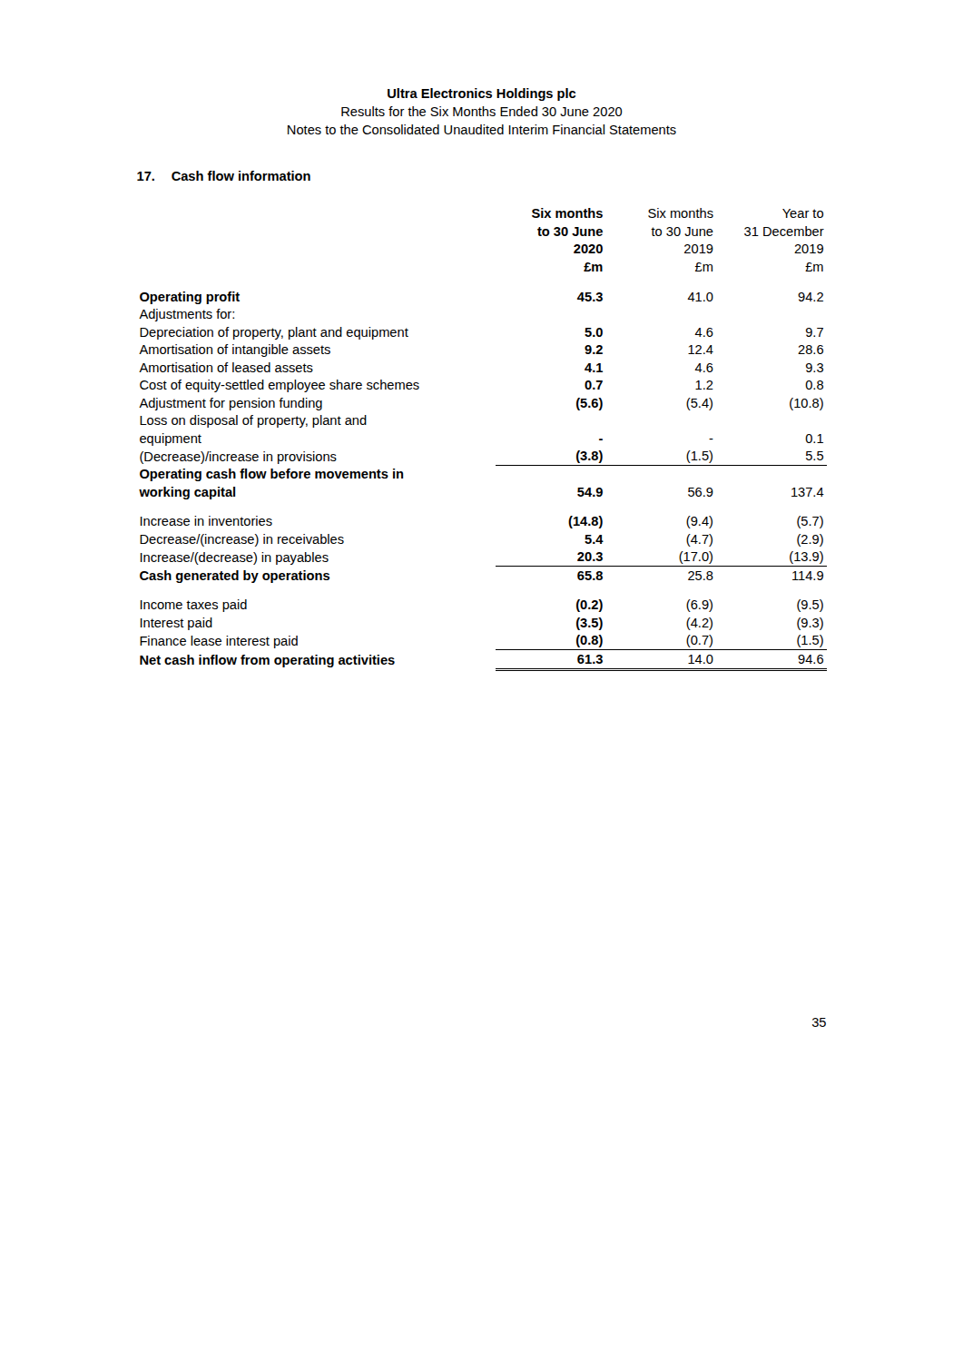Ultra Electronics Holdings plc
Results for the Six Months Ended 30 June 2020
Notes to the Consolidated Unaudited Interim Financial Statements
17. Cash flow information
| | Six months | Six months | Year to |
| --- | --- | --- | --- |
| | to 30 June | to 30 June | 31 December |
| | 2020 | 2019 | 2019 |
| | £m | £m | £m |
| Operating profit | 45.3 | 41.0 | 94.2 |
| Adjustments for: | | | |
| Depreciation of property, plant and equipment | 5.0 | 4.6 | 9.7 |
| Amortisation of intangible assets | 9.2 | 12.4 | 28.6 |
| Amortisation of leased assets | 4.1 | 4.6 | 9.3 |
| Cost of equity-settled employee share schemes | 0.7 | 1.2 | 0.8 |
| Adjustment for pension funding | (5.6) | (5.4) | (10.8) |
| Loss on disposal of property, plant and | | | |
| equipment | - | - | 0.1 |
| (Decrease)/increase in provisions | (3.8) | (1.5) | 5.5 |
| Operating cash flow before movements in | | | |
| working capital | 54.9 | 56.9 | 137.4 |
| Increase in inventories | (14.8) | (9.4) | (5.7) |
| Decrease/(increase) in receivables | 5.4 | (4.7) | (2.9) |
| Increase/(decrease) in payables | 20.3 | (17.0) | (13.9) |
| Cash generated by operations | 65.8 | 25.8 | 114.9 |
| Income taxes paid | (0.2) | (6.9) | (9.5) |
| Interest paid | (3.5) | (4.2) | (9.3) |
| Finance lease interest paid | (0.8) | (0.7) | (1.5) |
| Net cash inflow from operating activities | 61.3 | 14.0 | 94.6 |
35